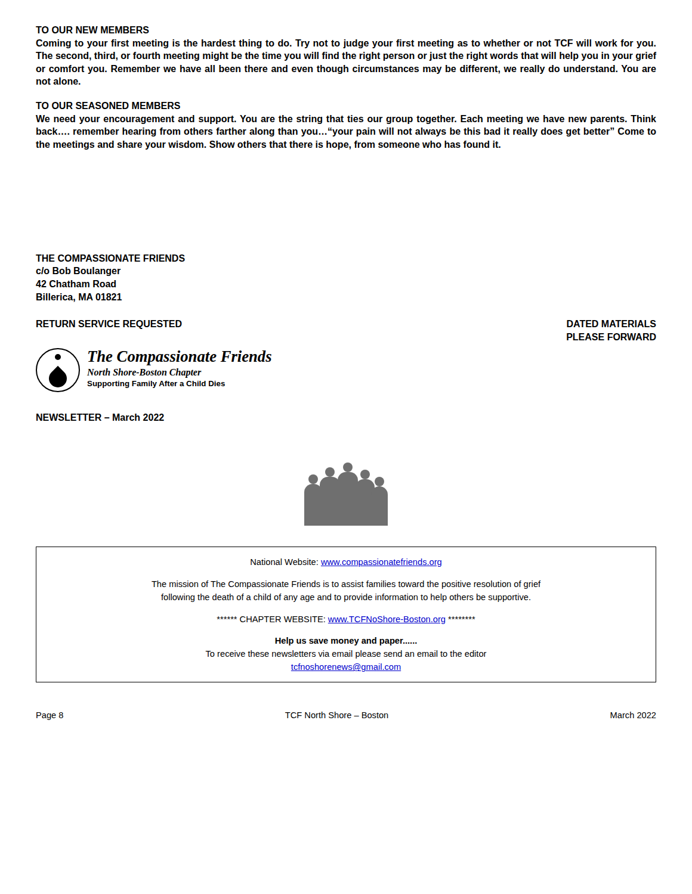TO OUR NEW MEMBERS
Coming to your first meeting is the hardest thing to do. Try not to judge your first meeting as to whether or not TCF will work for you. The second, third, or fourth meeting might be the time you will find the right person or just the right words that will help you in your grief or comfort you. Remember we have all been there and even though circumstances may be different, we really do understand. You are not alone.
TO OUR SEASONED MEMBERS
We need your encouragement and support. You are the string that ties our group together. Each meeting we have new parents. Think back…. remember hearing from others farther along than you…“your pain will not always be this bad it really does get better” Come to the meetings and share your wisdom. Show others that there is hope, from someone who has found it.
THE COMPASSIONATE FRIENDS
c/o Bob Boulanger
42 Chatham Road
Billerica, MA 01821
RETURN SERVICE REQUESTED
DATED MATERIALS
PLEASE FORWARD
The Compassionate Friends
North Shore-Boston Chapter
Supporting Family After a Child Dies
NEWSLETTER – March 2022
National Website: www.compassionatefriends.org
The mission of The Compassionate Friends is to assist families toward the positive resolution of grief
following the death of a child of any age and to provide information to help others be supportive.
****** CHAPTER WEBSITE: www.TCFNoShore-Boston.org ********
Help us save money and paper......
To receive these newsletters via email please send an email to the editor
tcfnoshorenews@gmail.com
Page 8
TCF North Shore – Boston
March 2022